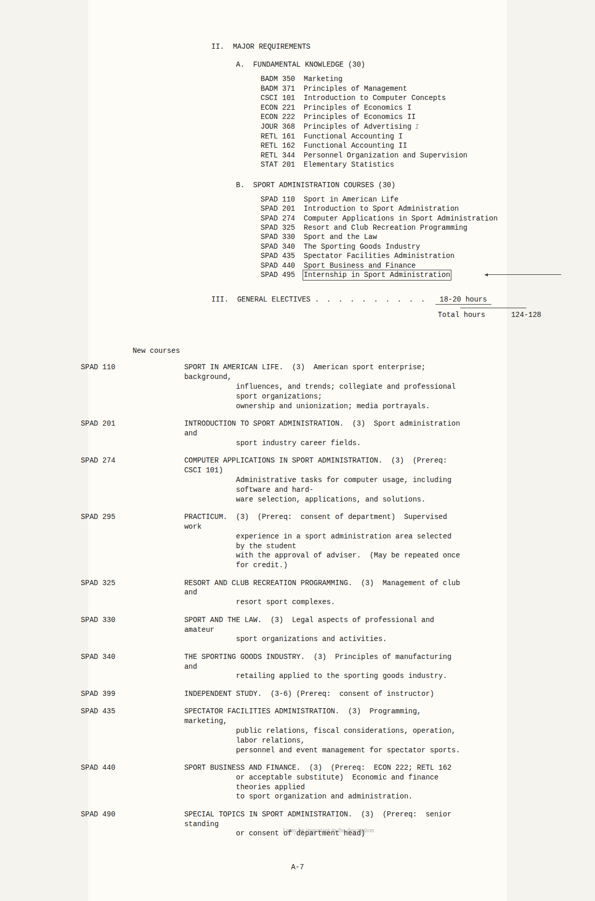II. MAJOR REQUIREMENTS
A. FUNDAMENTAL KNOWLEDGE (30)
BADM 350 Marketing
BADM 371 Principles of Management
CSCI 101 Introduction to Computer Concepts
ECON 221 Principles of Economics I
ECON 222 Principles of Economics II
JOUR 368 Principles of Advertising I
RETL 161 Functional Accounting I
RETL 162 Functional Accounting II
RETL 344 Personnel Organization and Supervision
STAT 201 Elementary Statistics
B. SPORT ADMINISTRATION COURSES (30)
SPAD 110 Sport in American Life
SPAD 201 Introduction to Sport Administration
SPAD 274 Computer Applications in Sport Administration
SPAD 325 Resort and Club Recreation Programming
SPAD 330 Sport and the Law
SPAD 340 The Sporting Goods Industry
SPAD 435 Spectator Facilities Administration
SPAD 440 Sport Business and Finance
SPAD 495 Internship in Sport Administration
III. GENERAL ELECTIVES . . . . . . . . . . 18-20 hours
Total hours 124-128
New courses
SPAD 110 SPORT IN AMERICAN LIFE. (3) American sport enterprise; background, influences, and trends; collegiate and professional sport organizations; ownership and unionization; media portrayals.
SPAD 201 INTRODUCTION TO SPORT ADMINISTRATION. (3) Sport administration and sport industry career fields.
SPAD 274 COMPUTER APPLICATIONS IN SPORT ADMINISTRATION. (3) (Prereq: CSCI 101) Administrative tasks for computer usage, including software and hard- ware selection, applications, and solutions.
SPAD 295 PRACTICUM. (3) (Prereq: consent of department) Supervised work experience in a sport administration area selected by the student with the approval of adviser. (May be repeated once for credit.)
SPAD 325 RESORT AND CLUB RECREATION PROGRAMMING. (3) Management of club and resort sport complexes.
SPAD 330 SPORT AND THE LAW. (3) Legal aspects of professional and amateur sport organizations and activities.
SPAD 340 THE SPORTING GOODS INDUSTRY. (3) Principles of manufacturing and retailing applied to the sporting goods industry.
SPAD 399 INDEPENDENT STUDY. (3-6) (Prereq: consent of instructor)
SPAD 435 SPECTATOR FACILITIES ADMINISTRATION. (3) Programming, marketing, public relations, fiscal considerations, operation, labor relations, personnel and event management for spectator sports.
SPAD 440 SPORT BUSINESS AND FINANCE. (3) (Prereq: ECON 222; RETL 162 or acceptable substitute) Economic and finance theories applied to sport organization and administration.
SPAD 490 SPECIAL TOPICS IN SPORT ADMINISTRATION. (3) (Prereq: senior standing or consent of department head) I may be important in the description
A-7